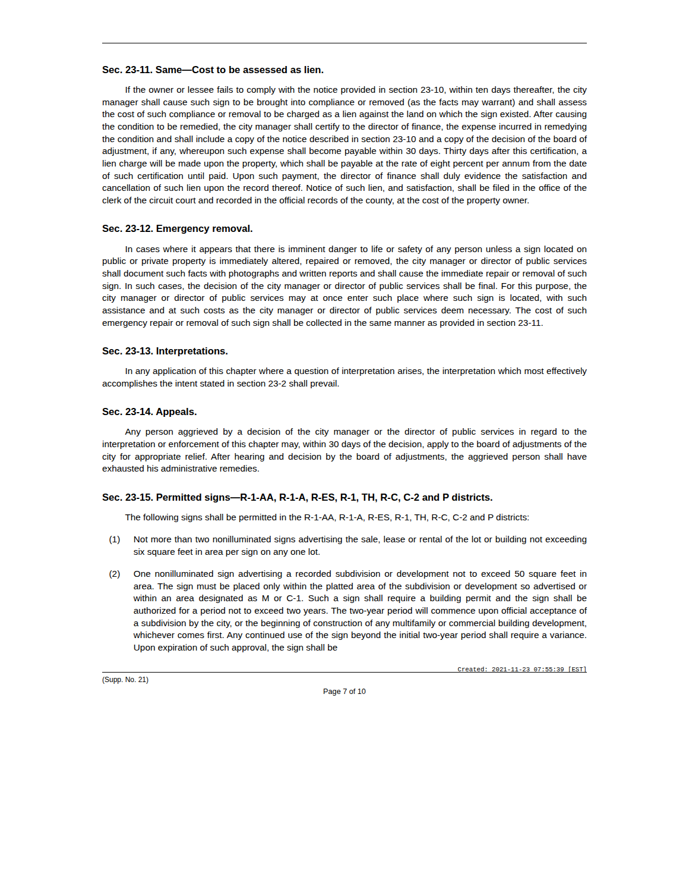Sec. 23-11. Same—Cost to be assessed as lien.
If the owner or lessee fails to comply with the notice provided in section 23-10, within ten days thereafter, the city manager shall cause such sign to be brought into compliance or removed (as the facts may warrant) and shall assess the cost of such compliance or removal to be charged as a lien against the land on which the sign existed. After causing the condition to be remedied, the city manager shall certify to the director of finance, the expense incurred in remedying the condition and shall include a copy of the notice described in section 23-10 and a copy of the decision of the board of adjustment, if any, whereupon such expense shall become payable within 30 days. Thirty days after this certification, a lien charge will be made upon the property, which shall be payable at the rate of eight percent per annum from the date of such certification until paid. Upon such payment, the director of finance shall duly evidence the satisfaction and cancellation of such lien upon the record thereof. Notice of such lien, and satisfaction, shall be filed in the office of the clerk of the circuit court and recorded in the official records of the county, at the cost of the property owner.
Sec. 23-12. Emergency removal.
In cases where it appears that there is imminent danger to life or safety of any person unless a sign located on public or private property is immediately altered, repaired or removed, the city manager or director of public services shall document such facts with photographs and written reports and shall cause the immediate repair or removal of such sign. In such cases, the decision of the city manager or director of public services shall be final. For this purpose, the city manager or director of public services may at once enter such place where such sign is located, with such assistance and at such costs as the city manager or director of public services deem necessary. The cost of such emergency repair or removal of such sign shall be collected in the same manner as provided in section 23-11.
Sec. 23-13. Interpretations.
In any application of this chapter where a question of interpretation arises, the interpretation which most effectively accomplishes the intent stated in section 23-2 shall prevail.
Sec. 23-14. Appeals.
Any person aggrieved by a decision of the city manager or the director of public services in regard to the interpretation or enforcement of this chapter may, within 30 days of the decision, apply to the board of adjustments of the city for appropriate relief. After hearing and decision by the board of adjustments, the aggrieved person shall have exhausted his administrative remedies.
Sec. 23-15. Permitted signs—R-1-AA, R-1-A, R-ES, R-1, TH, R-C, C-2 and P districts.
The following signs shall be permitted in the R-1-AA, R-1-A, R-ES, R-1, TH, R-C, C-2 and P districts:
(1) Not more than two nonilluminated signs advertising the sale, lease or rental of the lot or building not exceeding six square feet in area per sign on any one lot.
(2) One nonilluminated sign advertising a recorded subdivision or development not to exceed 50 square feet in area. The sign must be placed only within the platted area of the subdivision or development so advertised or within an area designated as M or C-1. Such a sign shall require a building permit and the sign shall be authorized for a period not to exceed two years. The two-year period will commence upon official acceptance of a subdivision by the city, or the beginning of construction of any multifamily or commercial building development, whichever comes first. Any continued use of the sign beyond the initial two-year period shall require a variance. Upon expiration of such approval, the sign shall be
Created: 2021-11-23 07:55:39 [EST]
(Supp. No. 21)
Page 7 of 10